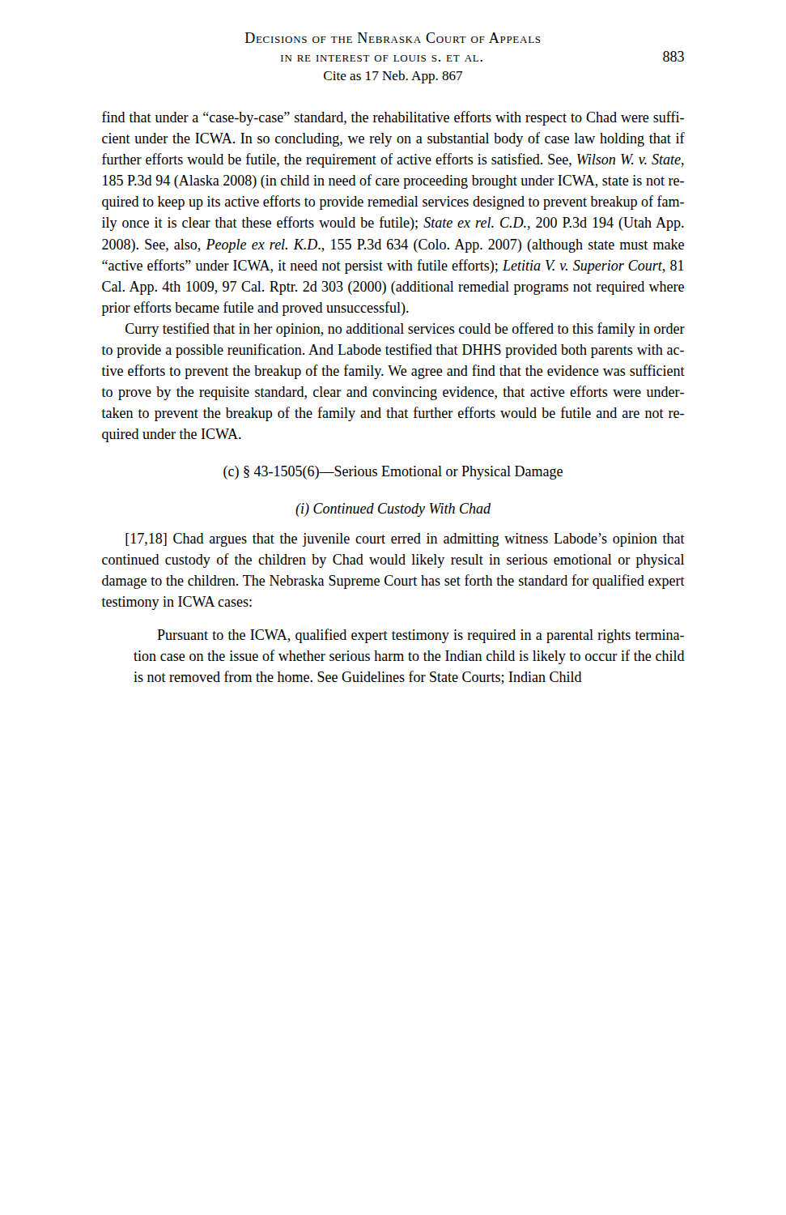Decisions of the Nebraska Court of Appeals
883in re interest of louis s. et al.
Cite as 17 Neb. App. 867
find that under a “case-by-case” standard, the rehabilitative efforts with respect to Chad were sufficient under the ICWA. In so concluding, we rely on a substantial body of case law holding that if further efforts would be futile, the requirement of active efforts is satisfied. See, Wilson W. v. State, 185 P.3d 94 (Alaska 2008) (in child in need of care proceeding brought under ICWA, state is not required to keep up its active efforts to provide remedial services designed to prevent breakup of family once it is clear that these efforts would be futile); State ex rel. C.D., 200 P.3d 194 (Utah App. 2008). See, also, People ex rel. K.D., 155 P.3d 634 (Colo. App. 2007) (although state must make “active efforts” under ICWA, it need not persist with futile efforts); Letitia V. v. Superior Court, 81 Cal. App. 4th 1009, 97 Cal. Rptr. 2d 303 (2000) (additional remedial programs not required where prior efforts became futile and proved unsuccessful).
Curry testified that in her opinion, no additional services could be offered to this family in order to provide a possible reunification. And Labode testified that DHHS provided both parents with active efforts to prevent the breakup of the family. We agree and find that the evidence was sufficient to prove by the requisite standard, clear and convincing evidence, that active efforts were undertaken to prevent the breakup of the family and that further efforts would be futile and are not required under the ICWA.
(c) § 43-1505(6)—Serious Emotional or Physical Damage
(i) Continued Custody With Chad
[17,18] Chad argues that the juvenile court erred in admitting witness Labode’s opinion that continued custody of the children by Chad would likely result in serious emotional or physical damage to the children. The Nebraska Supreme Court has set forth the standard for qualified expert testimony in ICWA cases:
Pursuant to the ICWA, qualified expert testimony is required in a parental rights termination case on the issue of whether serious harm to the Indian child is likely to occur if the child is not removed from the home. See Guidelines for State Courts; Indian Child